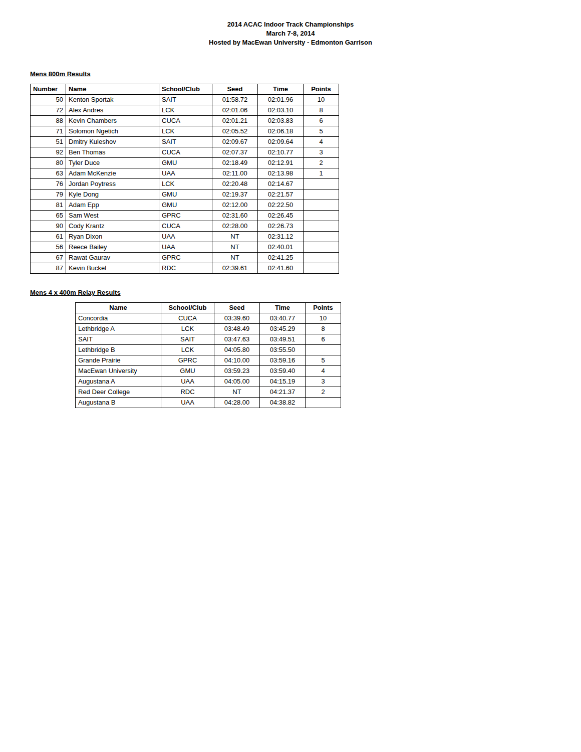2014 ACAC Indoor Track Championships
March 7-8, 2014
Hosted by MacEwan University - Edmonton Garrison
Mens 800m Results
| Number | Name | School/Club | Seed | Time | Points |
| --- | --- | --- | --- | --- | --- |
| 50 | Kenton Sportak | SAIT | 01:58.72 | 02:01.96 | 10 |
| 72 | Alex Andres | LCK | 02:01.06 | 02:03.10 | 8 |
| 88 | Kevin Chambers | CUCA | 02:01.21 | 02:03.83 | 6 |
| 71 | Solomon Ngetich | LCK | 02:05.52 | 02:06.18 | 5 |
| 51 | Dmitry Kuleshov | SAIT | 02:09.67 | 02:09.64 | 4 |
| 92 | Ben Thomas | CUCA | 02:07.37 | 02:10.77 | 3 |
| 80 | Tyler Duce | GMU | 02:18.49 | 02:12.91 | 2 |
| 63 | Adam McKenzie | UAA | 02:11.00 | 02:13.98 | 1 |
| 76 | Jordan Poytress | LCK | 02:20.48 | 02:14.67 | |
| 79 | Kyle Dong | GMU | 02:19.37 | 02:21.57 | |
| 81 | Adam Epp | GMU | 02:12.00 | 02:22.50 | |
| 65 | Sam West | GPRC | 02:31.60 | 02:26.45 | |
| 90 | Cody Krantz | CUCA | 02:28.00 | 02:26.73 | |
| 61 | Ryan Dixon | UAA | NT | 02:31.12 | |
| 56 | Reece Bailey | UAA | NT | 02:40.01 | |
| 67 | Rawat Gaurav | GPRC | NT | 02:41.25 | |
| 87 | Kevin Buckel | RDC | 02:39.61 | 02:41.60 | |
Mens 4 x 400m Relay Results
| Name | School/Club | Seed | Time | Points |
| --- | --- | --- | --- | --- |
| Concordia | CUCA | 03:39.60 | 03:40.77 | 10 |
| Lethbridge A | LCK | 03:48.49 | 03:45.29 | 8 |
| SAIT | SAIT | 03:47.63 | 03:49.51 | 6 |
| Lethbridge B | LCK | 04:05.80 | 03:55.50 | |
| Grande Prairie | GPRC | 04:10.00 | 03:59.16 | 5 |
| MacEwan University | GMU | 03:59.23 | 03:59.40 | 4 |
| Augustana A | UAA | 04:05.00 | 04:15.19 | 3 |
| Red Deer College | RDC | NT | 04:21.37 | 2 |
| Augustana B | UAA | 04:28.00 | 04:38.82 | |